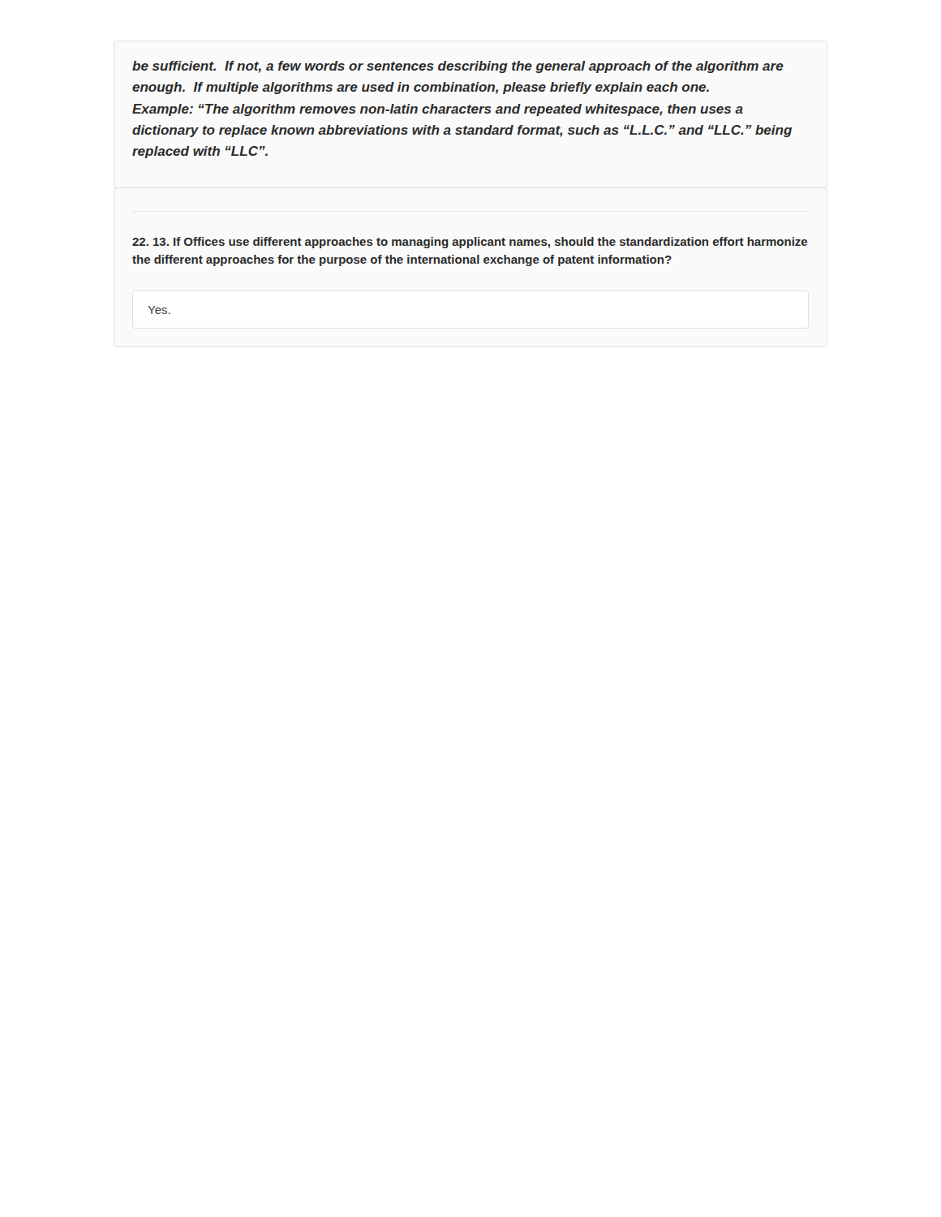be sufficient. If not, a few words or sentences describing the general approach of the algorithm are enough. If multiple algorithms are used in combination, please briefly explain each one.
Example: “The algorithm removes non-latin characters and repeated whitespace, then uses a dictionary to replace known abbreviations with a standard format, such as “L.L.C.” and “LLC.” being replaced with “LLC”.
22. 13. If Offices use different approaches to managing applicant names, should the standardization effort harmonize the different approaches for the purpose of the international exchange of patent information?
Yes.